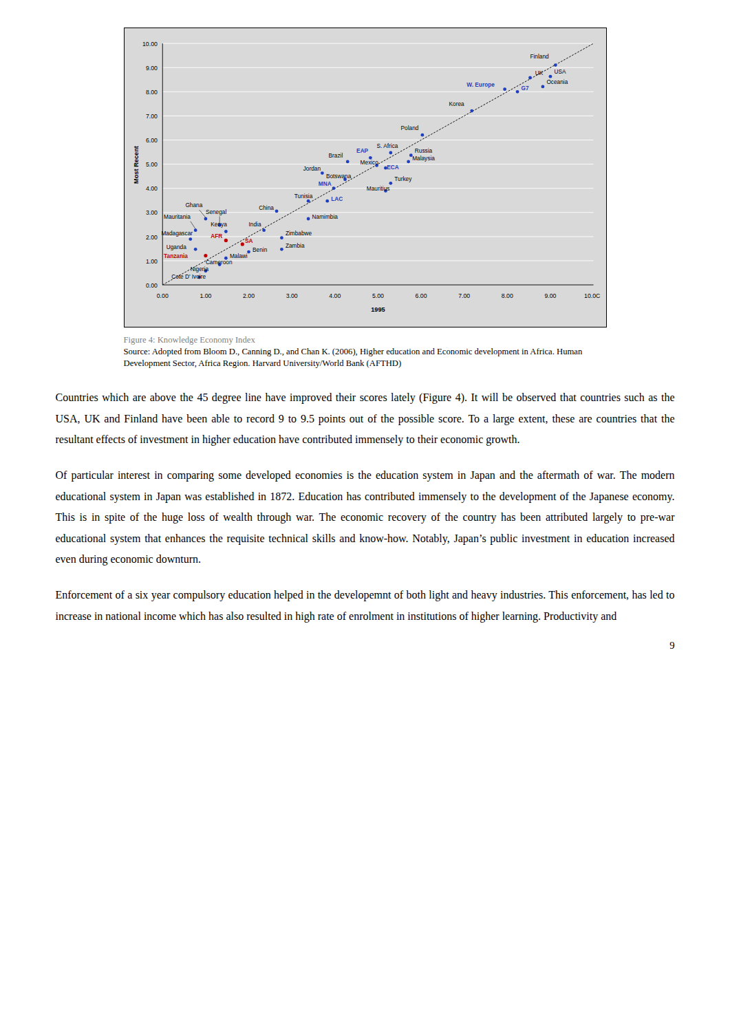10.00 9.00 8.00 7.00 6.00 5.00 4.00 3.00 2.00 1.00 0.00 Most Recent 0.00 1.00 2.00 3.00 4.00 5.00 6.00 7.00 8.00 9.00 10.0C 1995 Finland UK USA W. Europe G7 Oceania Korea Poland S. Africa Russia Malaysia EAP Brazil Mexico ECA Jordan Botswana Turkey Mauritius MNA Tunisia LAC Ghana Senegal China Namimbia Mauritania Kenya India Madagascar AFR Zimbabwe SA Uganda Benin Zambia Tanzania Malawi Cameroon Nigeria Cote D' Ivoire
Figure 4: Knowledge Economy Index
Source: Adopted from Bloom D., Canning D., and Chan K. (2006), Higher education and Economic development in Africa. Human Development Sector, Africa Region. Harvard University/World Bank (AFTHD)
Countries which are above the 45 degree line have improved their scores lately (Figure 4). It will be observed that countries such as the USA, UK and Finland have been able to record 9 to 9.5 points out of the possible score. To a large extent, these are countries that the resultant effects of investment in higher education have contributed immensely to their economic growth.
Of particular interest in comparing some developed economies is the education system in Japan and the aftermath of war. The modern educational system in Japan was established in 1872. Education has contributed immensely to the development of the Japanese economy. This is in spite of the huge loss of wealth through war. The economic recovery of the country has been attributed largely to pre-war educational system that enhances the requisite technical skills and know-how. Notably, Japan’s public investment in education increased even during economic downturn.
Enforcement of a six year compulsory education helped in the developemnt of both light and heavy industries. This enforcement, has led to increase in national income which has also resulted in high rate of enrolment in institutions of higher learning. Productivity and
9